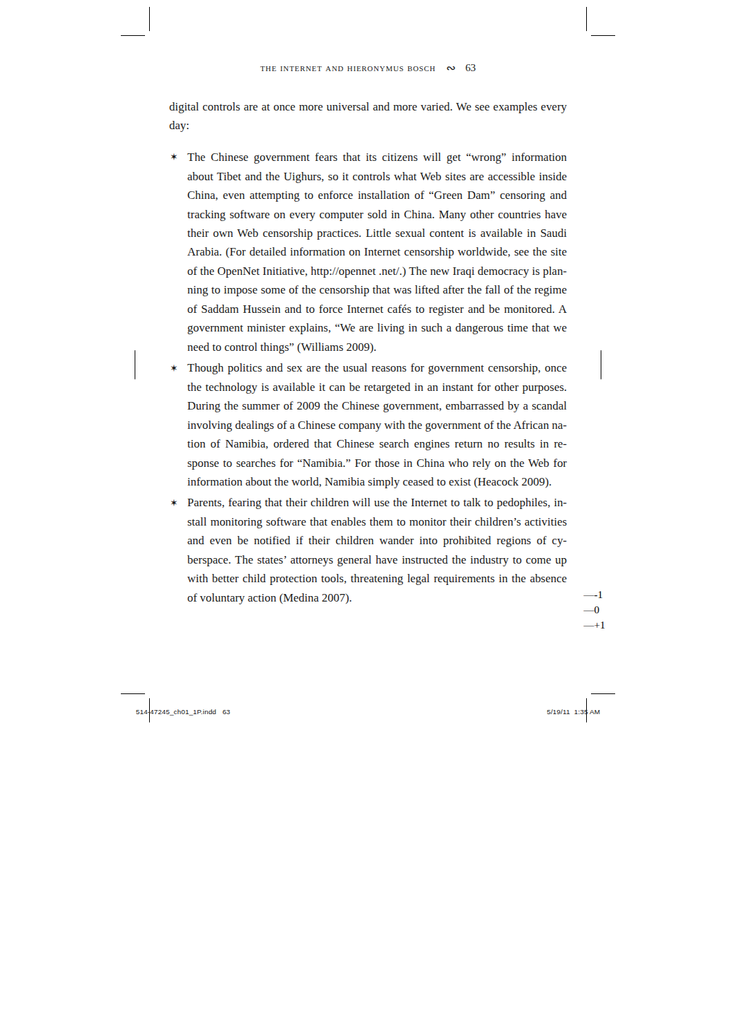the internet and hieronymus bosch ∾ 63
digital controls are at once more universal and more varied. We see examples every day:
The Chinese government fears that its citizens will get “wrong” information about Tibet and the Uighurs, so it controls what Web sites are accessible inside China, even attempting to enforce installation of “Green Dam” censoring and tracking software on every computer sold in China. Many other countries have their own Web censorship practices. Little sexual content is available in Saudi Arabia. (For detailed information on Internet censorship worldwide, see the site of the OpenNet Initiative, http://opennet .net/.) The new Iraqi democracy is planning to impose some of the censorship that was lifted after the fall of the regime of Saddam Hussein and to force Internet cafés to register and be monitored. A government minister explains, “We are living in such a dangerous time that we need to control things” (Williams 2009).
Though politics and sex are the usual reasons for government censorship, once the technology is available it can be retargeted in an instant for other purposes. During the summer of 2009 the Chinese government, embarrassed by a scandal involving dealings of a Chinese company with the government of the African nation of Namibia, ordered that Chinese search engines return no results in response to searches for “Namibia.” For those in China who rely on the Web for information about the world, Namibia simply ceased to exist (Heacock 2009).
Parents, fearing that their children will use the Internet to talk to pedophiles, install monitoring software that enables them to monitor their children’s activities and even be notified if their children wander into prohibited regions of cyberspace. The states’ attorneys general have instructed the industry to come up with better child protection tools, threatening legal requirements in the absence of voluntary action (Medina 2007).
—-1
—0
—+1
514-47245_ch01_1P.indd 63 5/19/11 1:35 AM